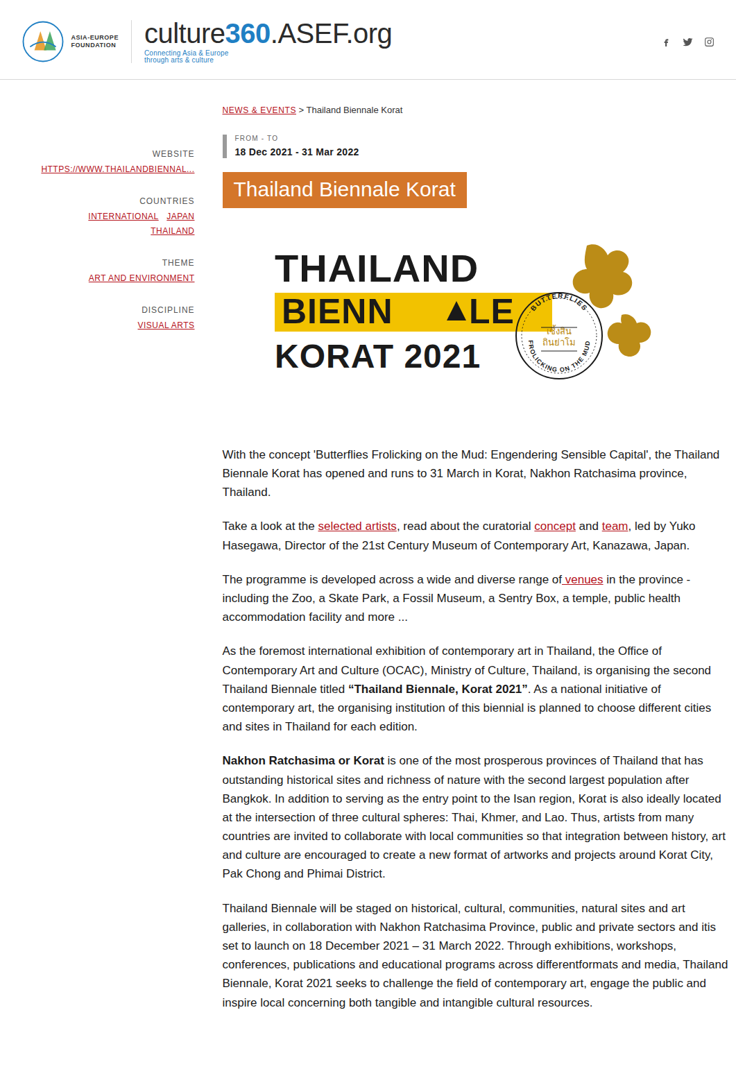Asia-Europe
Foundation
culture 360.ASEF.org
Connecting Asia & Europe
through arts & culture
Website
https://www.thailandbiennal...
Countries
International Japan
Thailand
Theme
Art and Environment
Discipline
Visual Arts
News & Events > Thailand Biennale Korat
From - To
18 Dec 2021 - 31 Mar 2022
Thailand Biennale Korat
THAILAND BIENN LE KORAT 2021 BUTTERFLIES FROLICKING ON THE MUD เซิ้งสิน ถินย่าโม
With the concept 'Butterflies Frolicking on the Mud: Engendering Sensible Capital', the Thailand Biennale Korat has opened and runs to 31 March in Korat, Nakhon Ratchasima province, Thailand.
Take a look at the selected artists, read about the curatorial concept and team, led by Yuko Hasegawa, Director of the 21st Century Museum of Contemporary Art, Kanazawa, Japan.
The programme is developed across a wide and diverse range of venues in the province - including the Zoo, a Skate Park, a Fossil Museum, a Sentry Box, a temple, public health accommodation facility and more ...
As the foremost international exhibition of contemporary art in Thailand, the Office of Contemporary Art and Culture (OCAC), Ministry of Culture, Thailand, is organising the second Thailand Biennale titled “Thailand Biennale, Korat 2021”. As a national initiative of contemporary art, the organising institution of this biennial is planned to choose different cities and sites in Thailand for each edition.
Nakhon Ratchasima or Korat is one of the most prosperous provinces of Thailand that has outstanding historical sites and richness of nature with the second largest population after Bangkok. In addition to serving as the entry point to the Isan region, Korat is also ideally located at the intersection of three cultural spheres: Thai, Khmer, and Lao. Thus, artists from many countries are invited to collaborate with local communities so that integration between history, art and culture are encouraged to create a new format of artworks and projects around Korat City, Pak Chong and Phimai District.
Thailand Biennale will be staged on historical, cultural, communities, natural sites and art galleries, in collaboration with Nakhon Ratchasima Province, public and private sectors and itis set to launch on 18 December 2021 – 31 March 2022. Through exhibitions, workshops, conferences, publications and educational programs across differentformats and media, Thailand Biennale, Korat 2021 seeks to challenge the field of contemporary art, engage the public and inspire local concerning both tangible and intangible cultural resources.